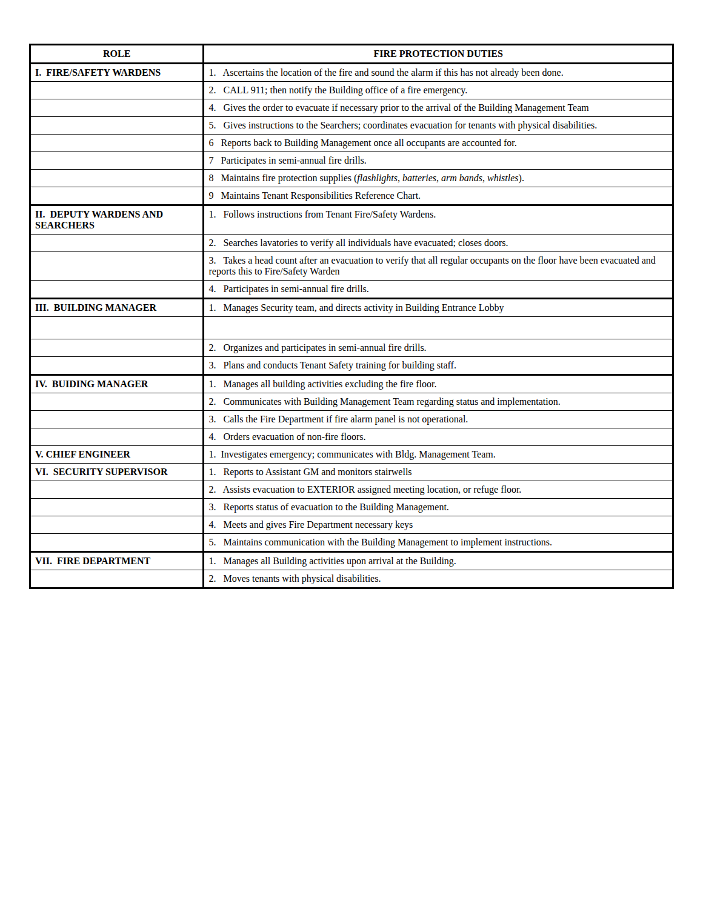| ROLE | FIRE PROTECTION DUTIES |
| --- | --- |
| I. FIRE/SAFETY WARDENS | 1. Ascertains the location of the fire and sound the alarm if this has not already been done. |
| | 2. CALL 911; then notify the Building office of a fire emergency. |
| | 4. Gives the order to evacuate if necessary prior to the arrival of the Building Management Team |
| | 5. Gives instructions to the Searchers; coordinates evacuation for tenants with physical disabilities. |
| | 6 Reports back to Building Management once all occupants are accounted for. |
| | 7 Participates in semi-annual fire drills. |
| | 8 Maintains fire protection supplies ( flashlights, batteries, arm bands, whistles ). |
| | 9 Maintains Tenant Responsibilities Reference Chart. |
| II. DEPUTY WARDENS AND SEARCHERS | 1. Follows instructions from Tenant Fire/Safety Wardens. |
| | 2. Searches lavatories to verify all individuals have evacuated; closes doors. |
| | 3. Takes a head count after an evacuation to verify that all regular occupants on the floor have been evacuated and reports this to Fire/Safety Warden |
| | 4. Participates in semi-annual fire drills. |
| III. BUILDING MANAGER | 1. Manages Security team, and directs activity in Building Entrance Lobby |
| | 2. Organizes and participates in semi-annual fire drills. |
| | 3. Plans and conducts Tenant Safety training for building staff. |
| IV. BUIDING MANAGER | 1. Manages all building activities excluding the fire floor. |
| | 2. Communicates with Building Management Team regarding status and implementation. |
| | 3. Calls the Fire Department if fire alarm panel is not operational. |
| | 4. Orders evacuation of non-fire floors. |
| V. CHIEF ENGINEER | 1. Investigates emergency; communicates with Bldg. Management Team. |
| VI. SECURITY SUPERVISOR | 1. Reports to Assistant GM and monitors stairwells |
| | 2. Assists evacuation to EXTERIOR assigned meeting location, or refuge floor. |
| | 3. Reports status of evacuation to the Building Management. |
| | 4. Meets and gives Fire Department necessary keys |
| | 5. Maintains communication with the Building Management to implement instructions. |
| VII. FIRE DEPARTMENT | 1. Manages all Building activities upon arrival at the Building. |
| | 2. Moves tenants with physical disabilities. |